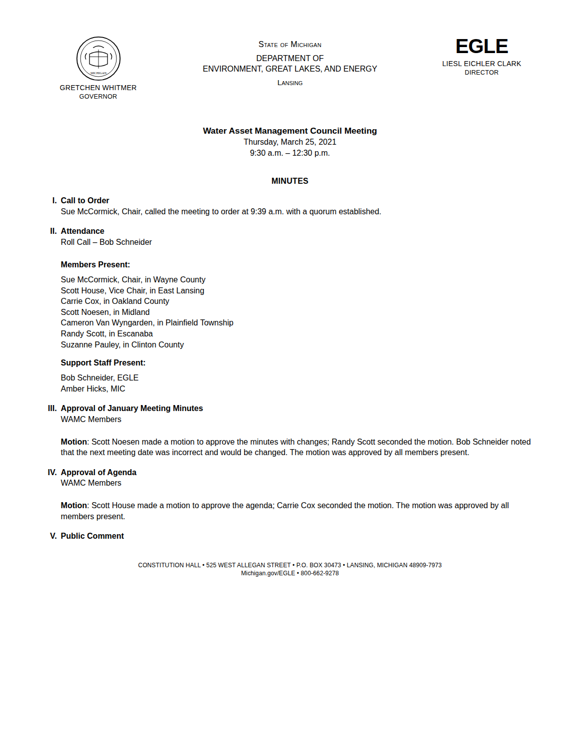Gretchen Whitmer
Governor
State of Michigan
Department of
Environment, Great Lakes, and Energy
Lansing
EGLE
Liesl Eichler Clark
Director
Water Asset Management Council Meeting
Thursday, March 25, 2021
9:30 a.m. – 12:30 p.m.
MINUTES
I. Call to Order
Sue McCormick, Chair, called the meeting to order at 9:39 a.m. with a quorum established.
II. Attendance
Roll Call – Bob Schneider
Members Present:
Sue McCormick, Chair, in Wayne County
Scott House, Vice Chair, in East Lansing
Carrie Cox, in Oakland County
Scott Noesen, in Midland
Cameron Van Wyngarden, in Plainfield Township
Randy Scott, in Escanaba
Suzanne Pauley, in Clinton County
Support Staff Present:
Bob Schneider, EGLE
Amber Hicks, MIC
III. Approval of January Meeting Minutes
WAMC Members
Motion: Scott Noesen made a motion to approve the minutes with changes; Randy Scott seconded the motion. Bob Schneider noted that the next meeting date was incorrect and would be changed. The motion was approved by all members present.
IV. Approval of Agenda
WAMC Members
Motion: Scott House made a motion to approve the agenda; Carrie Cox seconded the motion. The motion was approved by all members present.
V. Public Comment
CONSTITUTION HALL • 525 WEST ALLEGAN STREET • P.O. BOX 30473 • LANSING, MICHIGAN 48909-7973
Michigan.gov/EGLE • 800-662-9278